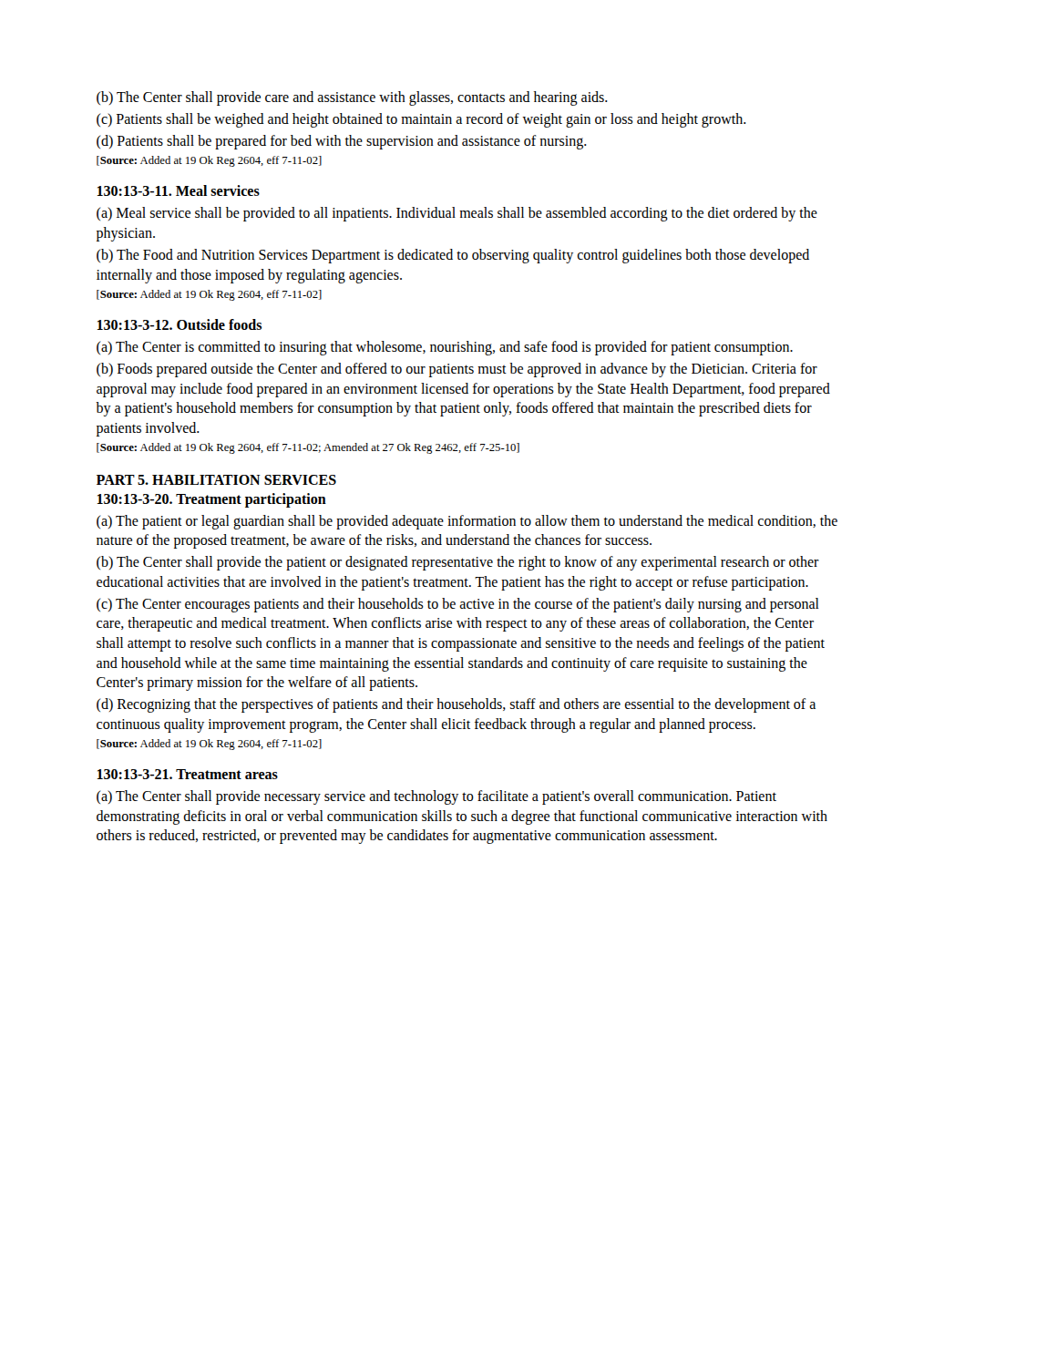(b) The Center shall provide care and assistance with glasses, contacts and hearing aids.
(c) Patients shall be weighed and height obtained to maintain a record of weight gain or loss and height growth.
(d) Patients shall be prepared for bed with the supervision and assistance of nursing.
[Source: Added at 19 Ok Reg 2604, eff 7-11-02]
130:13-3-11. Meal services
(a) Meal service shall be provided to all inpatients. Individual meals shall be assembled according to the diet ordered by the physician.
(b) The Food and Nutrition Services Department is dedicated to observing quality control guidelines both those developed internally and those imposed by regulating agencies.
[Source: Added at 19 Ok Reg 2604, eff 7-11-02]
130:13-3-12. Outside foods
(a) The Center is committed to insuring that wholesome, nourishing, and safe food is provided for patient consumption.
(b) Foods prepared outside the Center and offered to our patients must be approved in advance by the Dietician. Criteria for approval may include food prepared in an environment licensed for operations by the State Health Department, food prepared by a patient's household members for consumption by that patient only, foods offered that maintain the prescribed diets for patients involved.
[Source: Added at 19 Ok Reg 2604, eff 7-11-02; Amended at 27 Ok Reg 2462, eff 7-25-10]
PART 5. HABILITATION SERVICES
130:13-3-20. Treatment participation
(a) The patient or legal guardian shall be provided adequate information to allow them to understand the medical condition, the nature of the proposed treatment, be aware of the risks, and understand the chances for success.
(b) The Center shall provide the patient or designated representative the right to know of any experimental research or other educational activities that are involved in the patient's treatment. The patient has the right to accept or refuse participation.
(c) The Center encourages patients and their households to be active in the course of the patient's daily nursing and personal care, therapeutic and medical treatment. When conflicts arise with respect to any of these areas of collaboration, the Center shall attempt to resolve such conflicts in a manner that is compassionate and sensitive to the needs and feelings of the patient and household while at the same time maintaining the essential standards and continuity of care requisite to sustaining the Center's primary mission for the welfare of all patients.
(d) Recognizing that the perspectives of patients and their households, staff and others are essential to the development of a continuous quality improvement program, the Center shall elicit feedback through a regular and planned process.
[Source: Added at 19 Ok Reg 2604, eff 7-11-02]
130:13-3-21. Treatment areas
(a) The Center shall provide necessary service and technology to facilitate a patient's overall communication. Patient demonstrating deficits in oral or verbal communication skills to such a degree that functional communicative interaction with others is reduced, restricted, or prevented may be candidates for augmentative communication assessment.